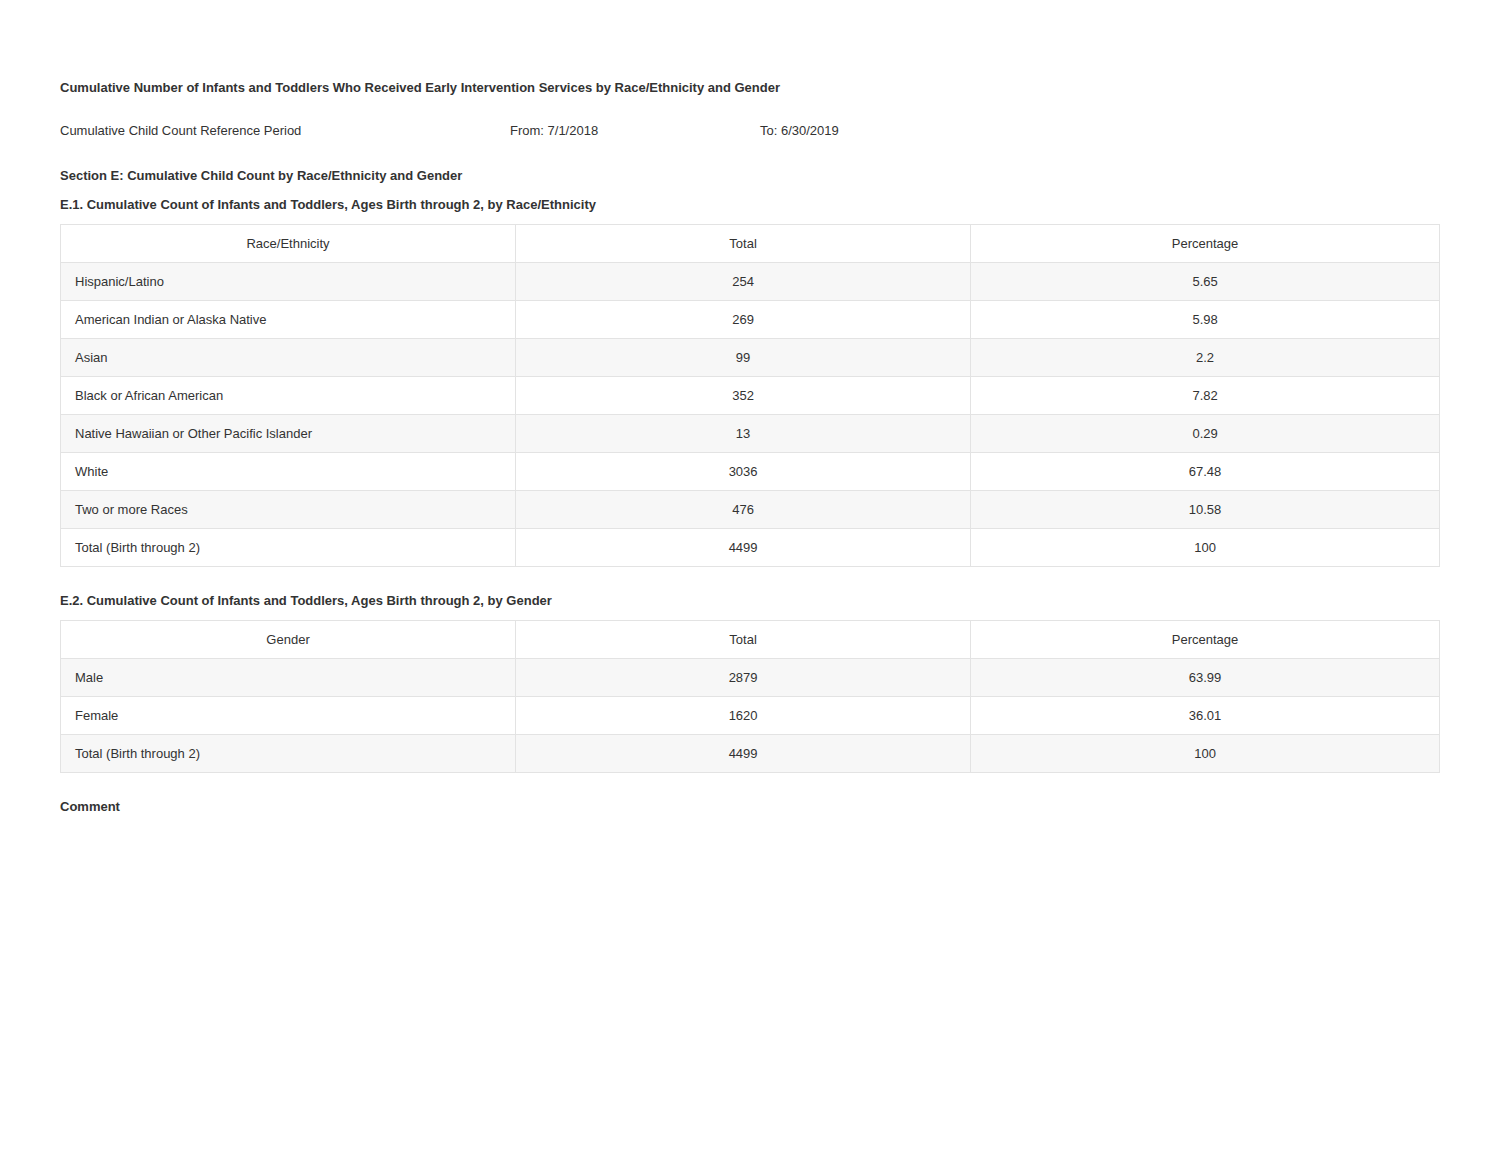Cumulative Number of Infants and Toddlers Who Received Early Intervention Services by Race/Ethnicity and Gender
Cumulative Child Count Reference Period
From: 7/1/2018
To: 6/30/2019
Section E: Cumulative Child Count by Race/Ethnicity and Gender
E.1. Cumulative Count of Infants and Toddlers, Ages Birth through 2, by Race/Ethnicity
| Race/Ethnicity | Total | Percentage |
| --- | --- | --- |
| Hispanic/Latino | 254 | 5.65 |
| American Indian or Alaska Native | 269 | 5.98 |
| Asian | 99 | 2.2 |
| Black or African American | 352 | 7.82 |
| Native Hawaiian or Other Pacific Islander | 13 | 0.29 |
| White | 3036 | 67.48 |
| Two or more Races | 476 | 10.58 |
| Total (Birth through 2) | 4499 | 100 |
E.2. Cumulative Count of Infants and Toddlers, Ages Birth through 2, by Gender
| Gender | Total | Percentage |
| --- | --- | --- |
| Male | 2879 | 63.99 |
| Female | 1620 | 36.01 |
| Total (Birth through 2) | 4499 | 100 |
Comment